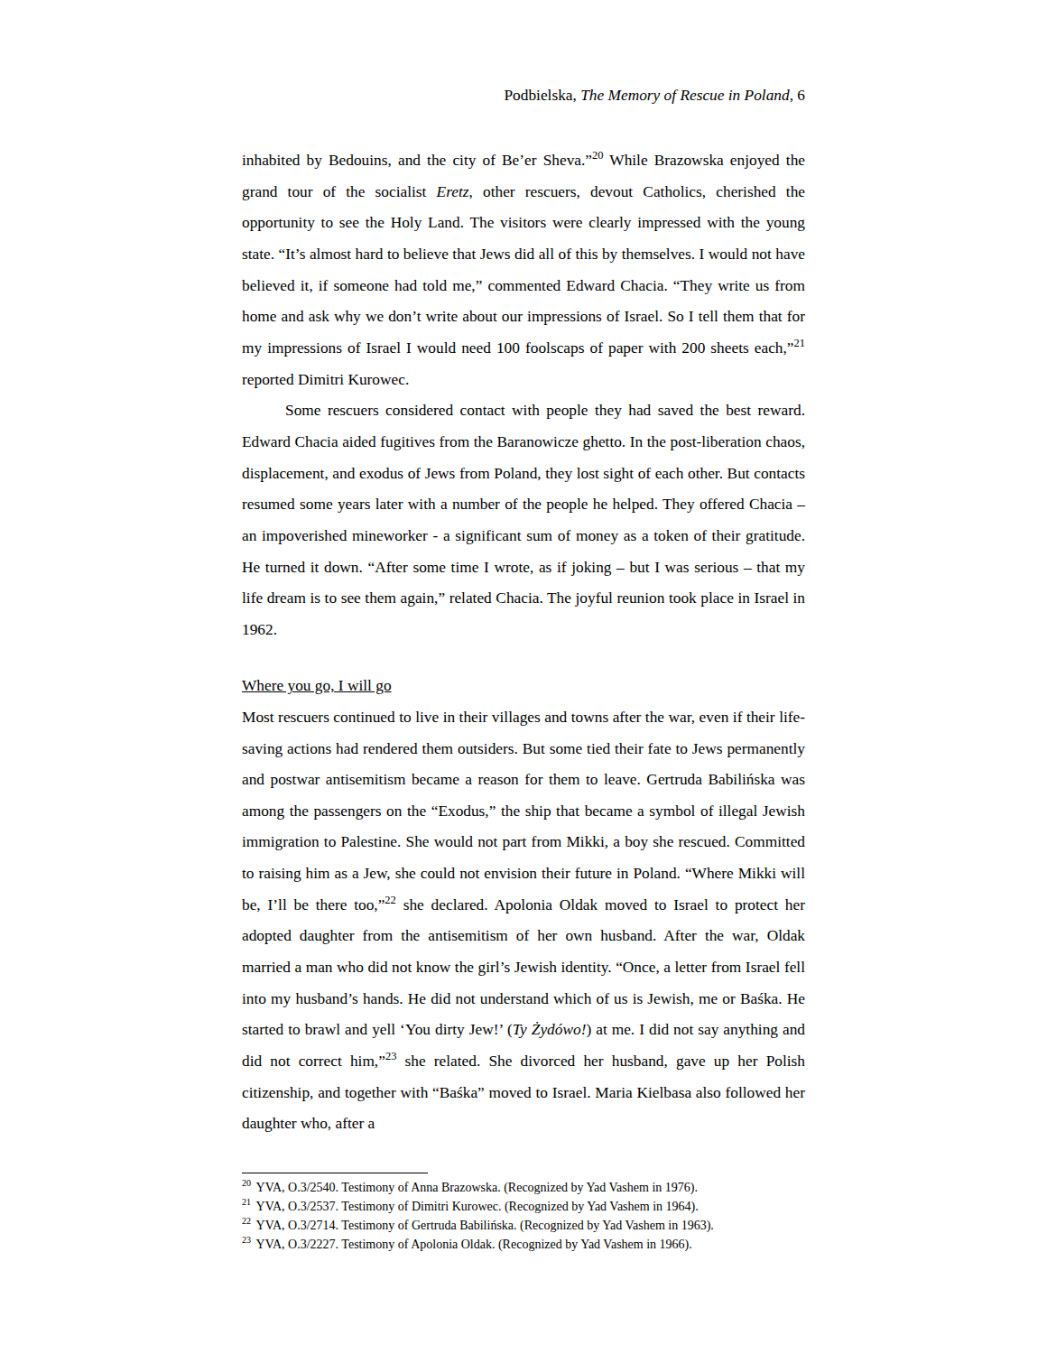Podbielska, The Memory of Rescue in Poland, 6
inhabited by Bedouins, and the city of Be’er Sheva.”20 While Brazowska enjoyed the grand tour of the socialist Eretz, other rescuers, devout Catholics, cherished the opportunity to see the Holy Land. The visitors were clearly impressed with the young state. “It’s almost hard to believe that Jews did all of this by themselves. I would not have believed it, if someone had told me,” commented Edward Chacia. “They write us from home and ask why we don’t write about our impressions of Israel. So I tell them that for my impressions of Israel I would need 100 foolscaps of paper with 200 sheets each,”21 reported Dimitri Kurowec.
Some rescuers considered contact with people they had saved the best reward. Edward Chacia aided fugitives from the Baranowicze ghetto. In the post-liberation chaos, displacement, and exodus of Jews from Poland, they lost sight of each other. But contacts resumed some years later with a number of the people he helped. They offered Chacia – an impoverished mineworker - a significant sum of money as a token of their gratitude. He turned it down. “After some time I wrote, as if joking – but I was serious – that my life dream is to see them again,” related Chacia. The joyful reunion took place in Israel in 1962.
Where you go, I will go
Most rescuers continued to live in their villages and towns after the war, even if their life-saving actions had rendered them outsiders. But some tied their fate to Jews permanently and postwar antisemitism became a reason for them to leave. Gertruda Babilińska was among the passengers on the “Exodus,” the ship that became a symbol of illegal Jewish immigration to Palestine. She would not part from Mikki, a boy she rescued. Committed to raising him as a Jew, she could not envision their future in Poland. “Where Mikki will be, I’ll be there too,”22 she declared. Apolonia Oldak moved to Israel to protect her adopted daughter from the antisemitism of her own husband. After the war, Oldak married a man who did not know the girl’s Jewish identity. “Once, a letter from Israel fell into my husband’s hands. He did not understand which of us is Jewish, me or Baśka. He started to brawl and yell ‘You dirty Jew!’ (Ty Żydówo!) at me. I did not say anything and did not correct him,”23 she related. She divorced her husband, gave up her Polish citizenship, and together with “Baśka” moved to Israel. Maria Kielbasa also followed her daughter who, after a
20 YVA, O.3/2540. Testimony of Anna Brazowska. (Recognized by Yad Vashem in 1976).
21 YVA, O.3/2537. Testimony of Dimitri Kurowec. (Recognized by Yad Vashem in 1964).
22 YVA, O.3/2714. Testimony of Gertruda Babilińska. (Recognized by Yad Vashem in 1963).
23 YVA, O.3/2227. Testimony of Apolonia Oldak. (Recognized by Yad Vashem in 1966).